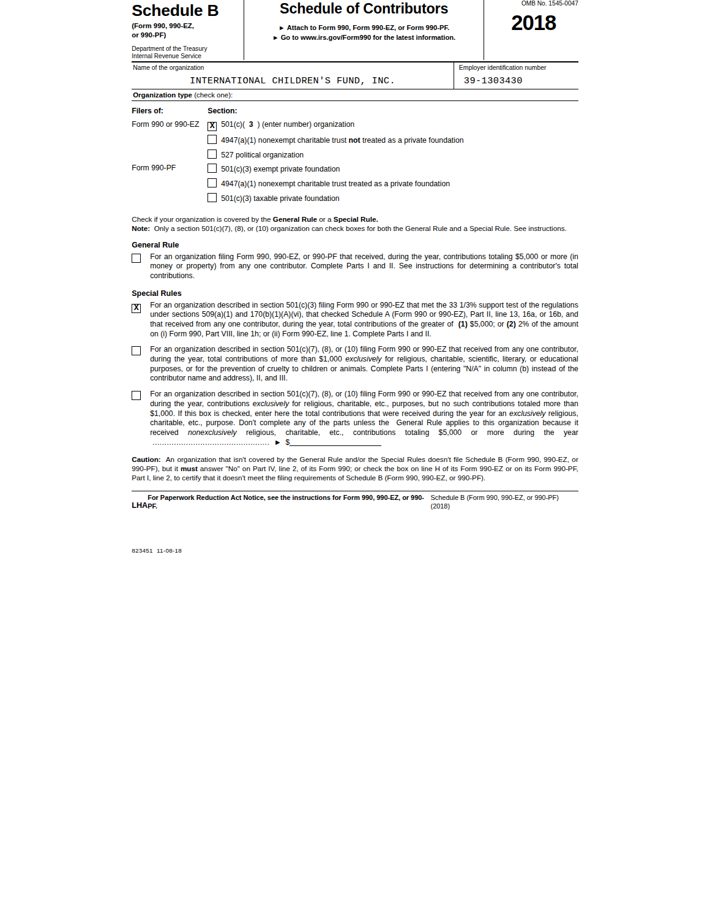Schedule B
(Form 990, 990-EZ,
or 990-PF)
Department of the Treasury
Internal Revenue Service
Schedule of Contributors
► Attach to Form 990, Form 990-EZ, or Form 990-PF.
► Go to www.irs.gov/Form990 for the latest information.
OMB No. 1545-0047
2018
Name of the organization
INTERNATIONAL CHILDREN'S FUND, INC.
Employer identification number
39-1303430
Organization type (check one):
| Filers of: | Section: |
| Form 990 or 990-EZ | 501(c)( 3 ) (enter number) organization |
| | 4947(a)(1) nonexempt charitable trust not treated as a private foundation |
| | 527 political organization |
| Form 990-PF | 501(c)(3) exempt private foundation |
| | 4947(a)(1) nonexempt charitable trust treated as a private foundation |
| | 501(c)(3) taxable private foundation |
Check if your organization is covered by the General Rule or a Special Rule.
Note: Only a section 501(c)(7), (8), or (10) organization can check boxes for both the General Rule and a Special Rule. See instructions.
General Rule
For an organization filing Form 990, 990-EZ, or 990-PF that received, during the year, contributions totaling $5,000 or more (in money or property) from any one contributor. Complete Parts I and II. See instructions for determining a contributor's total contributions.
Special Rules
For an organization described in section 501(c)(3) filing Form 990 or 990-EZ that met the 33 1/3% support test of the regulations under sections 509(a)(1) and 170(b)(1)(A)(vi), that checked Schedule A (Form 990 or 990-EZ), Part II, line 13, 16a, or 16b, and that received from any one contributor, during the year, total contributions of the greater of (1) $5,000; or (2) 2% of the amount on (i) Form 990, Part VIII, line 1h; or (ii) Form 990-EZ, line 1. Complete Parts I and II.
For an organization described in section 501(c)(7), (8), or (10) filing Form 990 or 990-EZ that received from any one contributor, during the year, total contributions of more than $1,000 exclusively for religious, charitable, scientific, literary, or educational purposes, or for the prevention of cruelty to children or animals. Complete Parts I (entering "N/A" in column (b) instead of the contributor name and address), II, and III.
For an organization described in section 501(c)(7), (8), or (10) filing Form 990 or 990-EZ that received from any one contributor, during the year, contributions exclusively for religious, charitable, etc., purposes, but no such contributions totaled more than $1,000. If this box is checked, enter here the total contributions that were received during the year for an exclusively religious, charitable, etc., purpose. Don't complete any of the parts unless the General Rule applies to this organization because it received nonexclusively religious, charitable, etc., contributions totaling $5,000 or more during the year ................................................. ► $
Caution: An organization that isn't covered by the General Rule and/or the Special Rules doesn't file Schedule B (Form 990, 990-EZ, or 990-PF), but it must answer "No" on Part IV, line 2, of its Form 990; or check the box on line H of its Form 990-EZ or on its Form 990-PF, Part I, line 2, to certify that it doesn't meet the filing requirements of Schedule B (Form 990, 990-EZ, or 990-PF).
LHA
For Paperwork Reduction Act Notice, see the instructions for Form 990, 990-EZ, or 990-PF.
Schedule B (Form 990, 990-EZ, or 990-PF) (2018)
823451 11-08-18